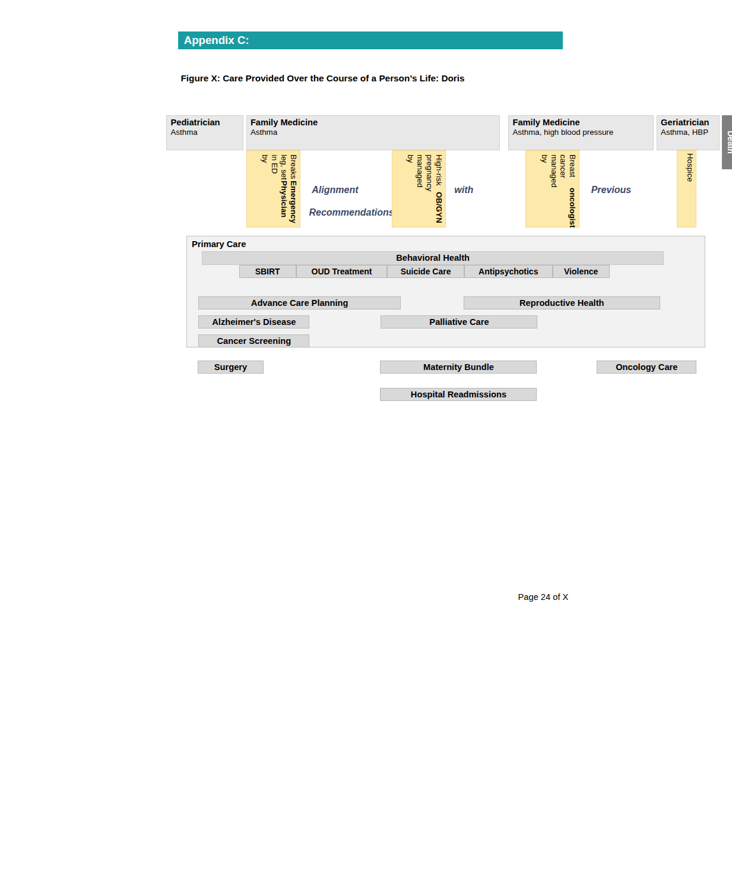Appendix C:
Figure X: Care Provided Over the Course of a Person’s Life: Doris
Pediatrician Asthma
Family Medicine Asthma
Family Medicine Asthma, high blood pressure
Geriatrician Asthma, HBP
Death
Alignment
with
Previous
Recommendations
Breaks leg, set in ED by Emergency Physician
High-risk pregnancy managed by OB/GYN
Breast cancer managed by oncologist
Hospice
Primary Care
Behavioral Health
SBIRT
OUD Treatment
Suicide Care
Antipsychotics
Violence
Advance Care Planning
Reproductive Health
Alzheimer's Disease
Palliative Care
Cancer Screening
Surgery
Maternity Bundle
Oncology Care
Hospital Readmissions
Page 24 of X